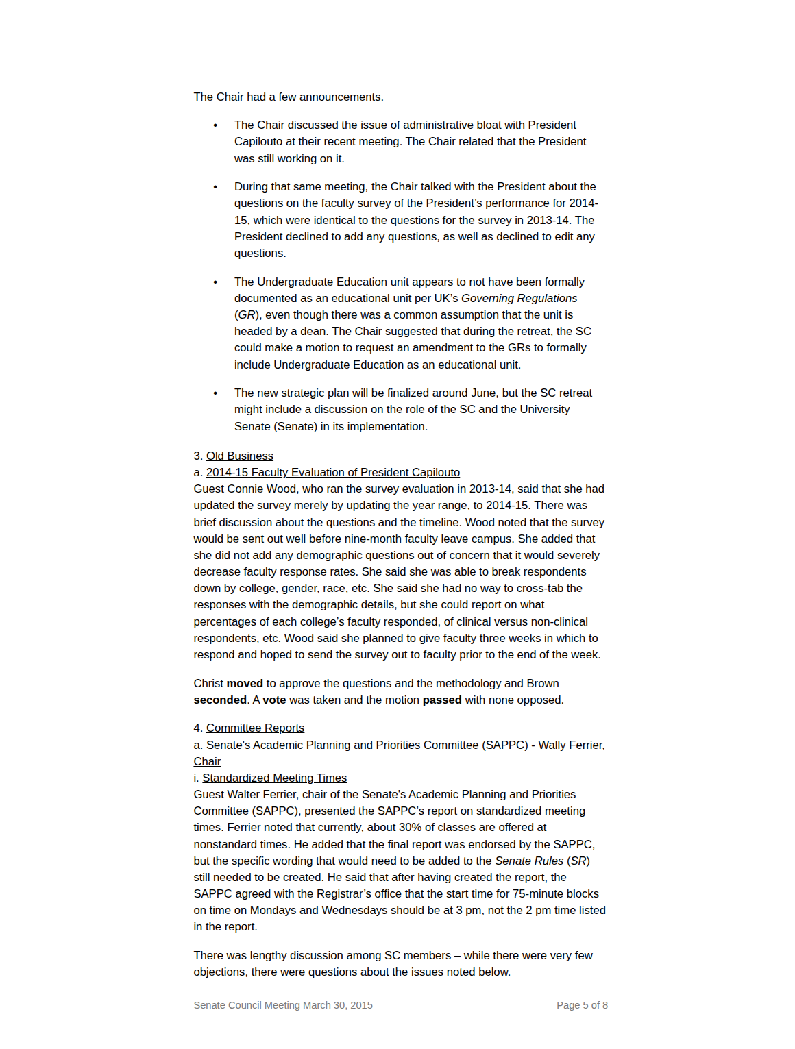The Chair had a few announcements.
The Chair discussed the issue of administrative bloat with President Capilouto at their recent meeting. The Chair related that the President was still working on it.
During that same meeting, the Chair talked with the President about the questions on the faculty survey of the President’s performance for 2014-15, which were identical to the questions for the survey in 2013-14. The President declined to add any questions, as well as declined to edit any questions.
The Undergraduate Education unit appears to not have been formally documented as an educational unit per UK’s Governing Regulations (GR), even though there was a common assumption that the unit is headed by a dean. The Chair suggested that during the retreat, the SC could make a motion to request an amendment to the GRs to formally include Undergraduate Education as an educational unit.
The new strategic plan will be finalized around June, but the SC retreat might include a discussion on the role of the SC and the University Senate (Senate) in its implementation.
3. Old Business
a. 2014-15 Faculty Evaluation of President Capilouto
Guest Connie Wood, who ran the survey evaluation in 2013-14, said that she had updated the survey merely by updating the year range, to 2014-15. There was brief discussion about the questions and the timeline. Wood noted that the survey would be sent out well before nine-month faculty leave campus. She added that she did not add any demographic questions out of concern that it would severely decrease faculty response rates. She said she was able to break respondents down by college, gender, race, etc. She said she had no way to cross-tab the responses with the demographic details, but she could report on what percentages of each college’s faculty responded, of clinical versus non-clinical respondents, etc. Wood said she planned to give faculty three weeks in which to respond and hoped to send the survey out to faculty prior to the end of the week.
Christ moved to approve the questions and the methodology and Brown seconded. A vote was taken and the motion passed with none opposed.
4. Committee Reports
a. Senate's Academic Planning and Priorities Committee (SAPPC) - Wally Ferrier, Chair
i. Standardized Meeting Times
Guest Walter Ferrier, chair of the Senate's Academic Planning and Priorities Committee (SAPPC), presented the SAPPC’s report on standardized meeting times. Ferrier noted that currently, about 30% of classes are offered at nonstandard times. He added that the final report was endorsed by the SAPPC, but the specific wording that would need to be added to the Senate Rules (SR) still needed to be created. He said that after having created the report, the SAPPC agreed with the Registrar’s office that the start time for 75-minute blocks on time on Mondays and Wednesdays should be at 3 pm, not the 2 pm time listed in the report.
There was lengthy discussion among SC members – while there were very few objections, there were questions about the issues noted below.
Senate Council Meeting March 30, 2015 Page 5 of 8